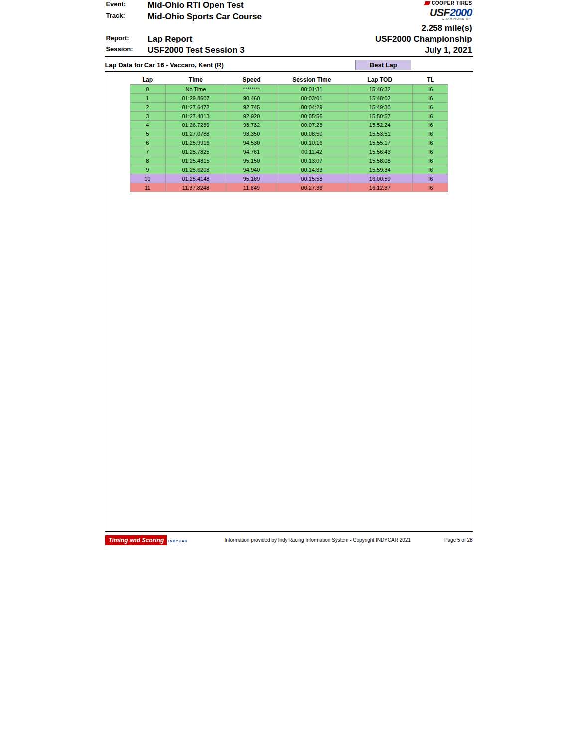| Event: | Mid-Ohio RTI Open Test | COOPER TIRES USF 2000 CHAMPIONSHIP |
| Track: | Mid-Ohio Sports Car Course |
| | | 2.258 mile(s) |
| Report: | Lap Report | USF2000 Championship |
| Session: | USF2000 Test Session 3 | July 1, 2021 |
| Lap Data for Car 16 - Vaccaro, Kent (R) | Best Lap |
| Lap | Time | Speed | Session Time | Lap TOD | TL |
| --- | --- | --- | --- | --- | --- |
| 0 | No Time | ******** | 00:01:31 | 15:46:32 | I6 |
| 1 | 01:29.8607 | 90.460 | 00:03:01 | 15:48:02 | I6 |
| 2 | 01:27.6472 | 92.745 | 00:04:29 | 15:49:30 | I6 |
| 3 | 01:27.4813 | 92.920 | 00:05:56 | 15:50:57 | I6 |
| 4 | 01:26.7239 | 93.732 | 00:07:23 | 15:52:24 | I6 |
| 5 | 01:27.0788 | 93.350 | 00:08:50 | 15:53:51 | I6 |
| 6 | 01:25.9916 | 94.530 | 00:10:16 | 15:55:17 | I6 |
| 7 | 01:25.7825 | 94.761 | 00:11:42 | 15:56:43 | I6 |
| 8 | 01:25.4315 | 95.150 | 00:13:07 | 15:58:08 | I6 |
| 9 | 01:25.6208 | 94.940 | 00:14:33 | 15:59:34 | I6 |
| 10 | 01:25.4148 | 95.169 | 00:15:58 | 16:00:59 | I6 |
| 11 | 11:37.8248 | 11.649 | 00:27:36 | 16:12:37 | I6 |
| Timing and Scoring INDYCAR | Information provided by Indy Racing Information System - Copyright INDYCAR 2021 | Page 5 of 28 |